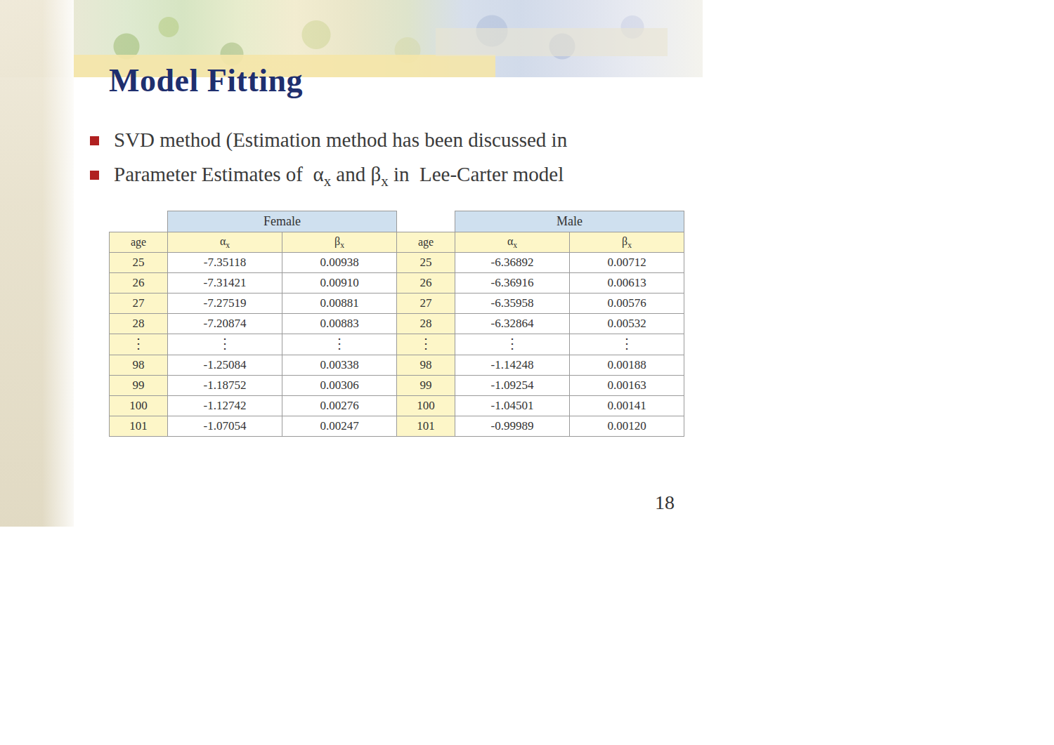Model Fitting
SVD method (Estimation method has been discussed in
Parameter Estimates of αx and βx in Lee-Carter model
| | Female | | Male |
| age | α x | β x | age | α x | β x |
| 25 | -7.35118 | 0.00938 | 25 | -6.36892 | 0.00712 |
| 26 | -7.31421 | 0.00910 | 26 | -6.36916 | 0.00613 |
| 27 | -7.27519 | 0.00881 | 27 | -6.35958 | 0.00576 |
| 28 | -7.20874 | 0.00883 | 28 | -6.32864 | 0.00532 |
| ⋮ | ⋮ | ⋮ | ⋮ | ⋮ | ⋮ |
| 98 | -1.25084 | 0.00338 | 98 | -1.14248 | 0.00188 |
| 99 | -1.18752 | 0.00306 | 99 | -1.09254 | 0.00163 |
| 100 | -1.12742 | 0.00276 | 100 | -1.04501 | 0.00141 |
| 101 | -1.07054 | 0.00247 | 101 | -0.99989 | 0.00120 |
18